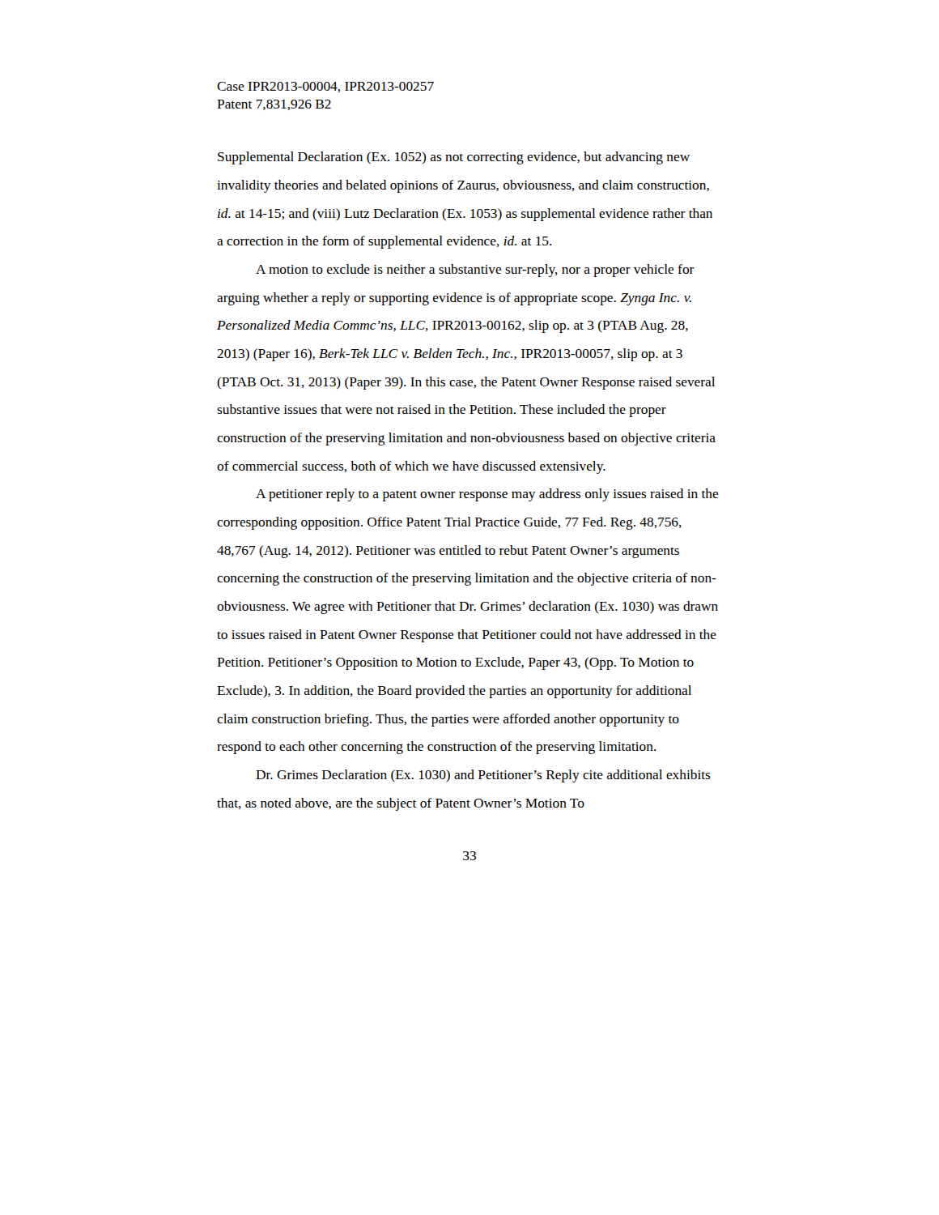Case IPR2013-00004, IPR2013-00257
Patent 7,831,926 B2
Supplemental Declaration (Ex. 1052) as not correcting evidence, but advancing new invalidity theories and belated opinions of Zaurus, obviousness, and claim construction, id. at 14-15; and (viii) Lutz Declaration (Ex. 1053) as supplemental evidence rather than a correction in the form of supplemental evidence, id. at 15.
A motion to exclude is neither a substantive sur-reply, nor a proper vehicle for arguing whether a reply or supporting evidence is of appropriate scope. Zynga Inc. v. Personalized Media Commc’ns, LLC, IPR2013-00162, slip op. at 3 (PTAB Aug. 28, 2013) (Paper 16), Berk-Tek LLC v. Belden Tech., Inc., IPR2013-00057, slip op. at 3 (PTAB Oct. 31, 2013) (Paper 39). In this case, the Patent Owner Response raised several substantive issues that were not raised in the Petition. These included the proper construction of the preserving limitation and non-obviousness based on objective criteria of commercial success, both of which we have discussed extensively.
A petitioner reply to a patent owner response may address only issues raised in the corresponding opposition. Office Patent Trial Practice Guide, 77 Fed. Reg. 48,756, 48,767 (Aug. 14, 2012). Petitioner was entitled to rebut Patent Owner’s arguments concerning the construction of the preserving limitation and the objective criteria of non-obviousness. We agree with Petitioner that Dr. Grimes’ declaration (Ex. 1030) was drawn to issues raised in Patent Owner Response that Petitioner could not have addressed in the Petition. Petitioner’s Opposition to Motion to Exclude, Paper 43, (Opp. To Motion to Exclude), 3. In addition, the Board provided the parties an opportunity for additional claim construction briefing. Thus, the parties were afforded another opportunity to respond to each other concerning the construction of the preserving limitation.
Dr. Grimes Declaration (Ex. 1030) and Petitioner’s Reply cite additional exhibits that, as noted above, are the subject of Patent Owner’s Motion To
33